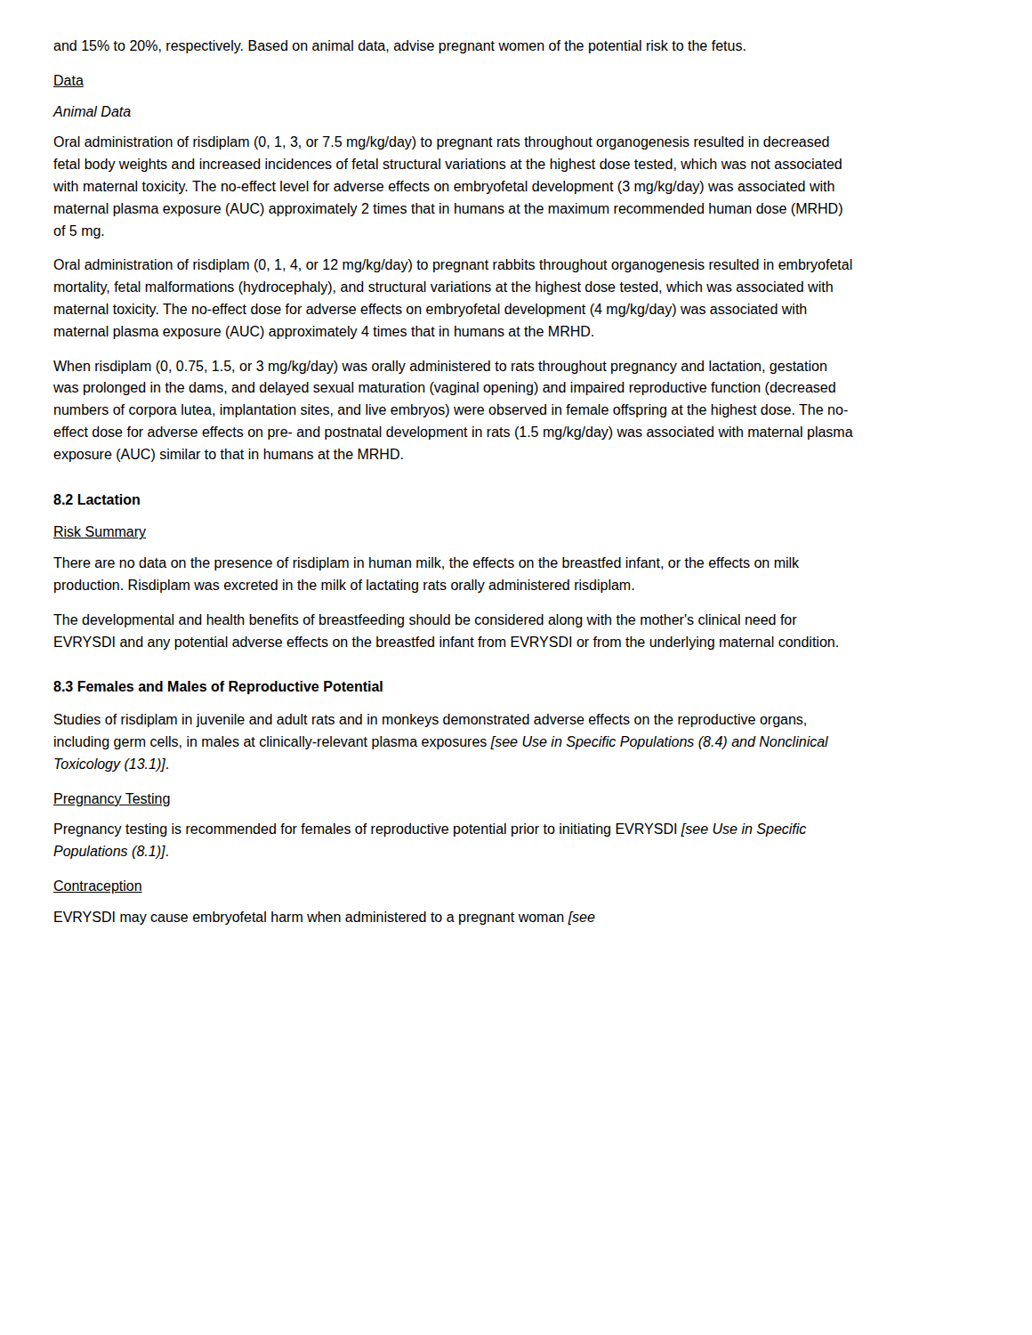and 15% to 20%, respectively. Based on animal data, advise pregnant women of the potential risk to the fetus.
Data
Animal Data
Oral administration of risdiplam (0, 1, 3, or 7.5 mg/kg/day) to pregnant rats throughout organogenesis resulted in decreased fetal body weights and increased incidences of fetal structural variations at the highest dose tested, which was not associated with maternal toxicity. The no-effect level for adverse effects on embryofetal development (3 mg/kg/day) was associated with maternal plasma exposure (AUC) approximately 2 times that in humans at the maximum recommended human dose (MRHD) of 5 mg.
Oral administration of risdiplam (0, 1, 4, or 12 mg/kg/day) to pregnant rabbits throughout organogenesis resulted in embryofetal mortality, fetal malformations (hydrocephaly), and structural variations at the highest dose tested, which was associated with maternal toxicity. The no-effect dose for adverse effects on embryofetal development (4 mg/kg/day) was associated with maternal plasma exposure (AUC) approximately 4 times that in humans at the MRHD.
When risdiplam (0, 0.75, 1.5, or 3 mg/kg/day) was orally administered to rats throughout pregnancy and lactation, gestation was prolonged in the dams, and delayed sexual maturation (vaginal opening) and impaired reproductive function (decreased numbers of corpora lutea, implantation sites, and live embryos) were observed in female offspring at the highest dose. The no-effect dose for adverse effects on pre- and postnatal development in rats (1.5 mg/kg/day) was associated with maternal plasma exposure (AUC) similar to that in humans at the MRHD.
8.2 Lactation
Risk Summary
There are no data on the presence of risdiplam in human milk, the effects on the breastfed infant, or the effects on milk production. Risdiplam was excreted in the milk of lactating rats orally administered risdiplam.
The developmental and health benefits of breastfeeding should be considered along with the mother's clinical need for EVRYSDI and any potential adverse effects on the breastfed infant from EVRYSDI or from the underlying maternal condition.
8.3 Females and Males of Reproductive Potential
Studies of risdiplam in juvenile and adult rats and in monkeys demonstrated adverse effects on the reproductive organs, including germ cells, in males at clinically-relevant plasma exposures [see Use in Specific Populations (8.4) and Nonclinical Toxicology (13.1)].
Pregnancy Testing
Pregnancy testing is recommended for females of reproductive potential prior to initiating EVRYSDI [see Use in Specific Populations (8.1)].
Contraception
EVRYSDI may cause embryofetal harm when administered to a pregnant woman [see